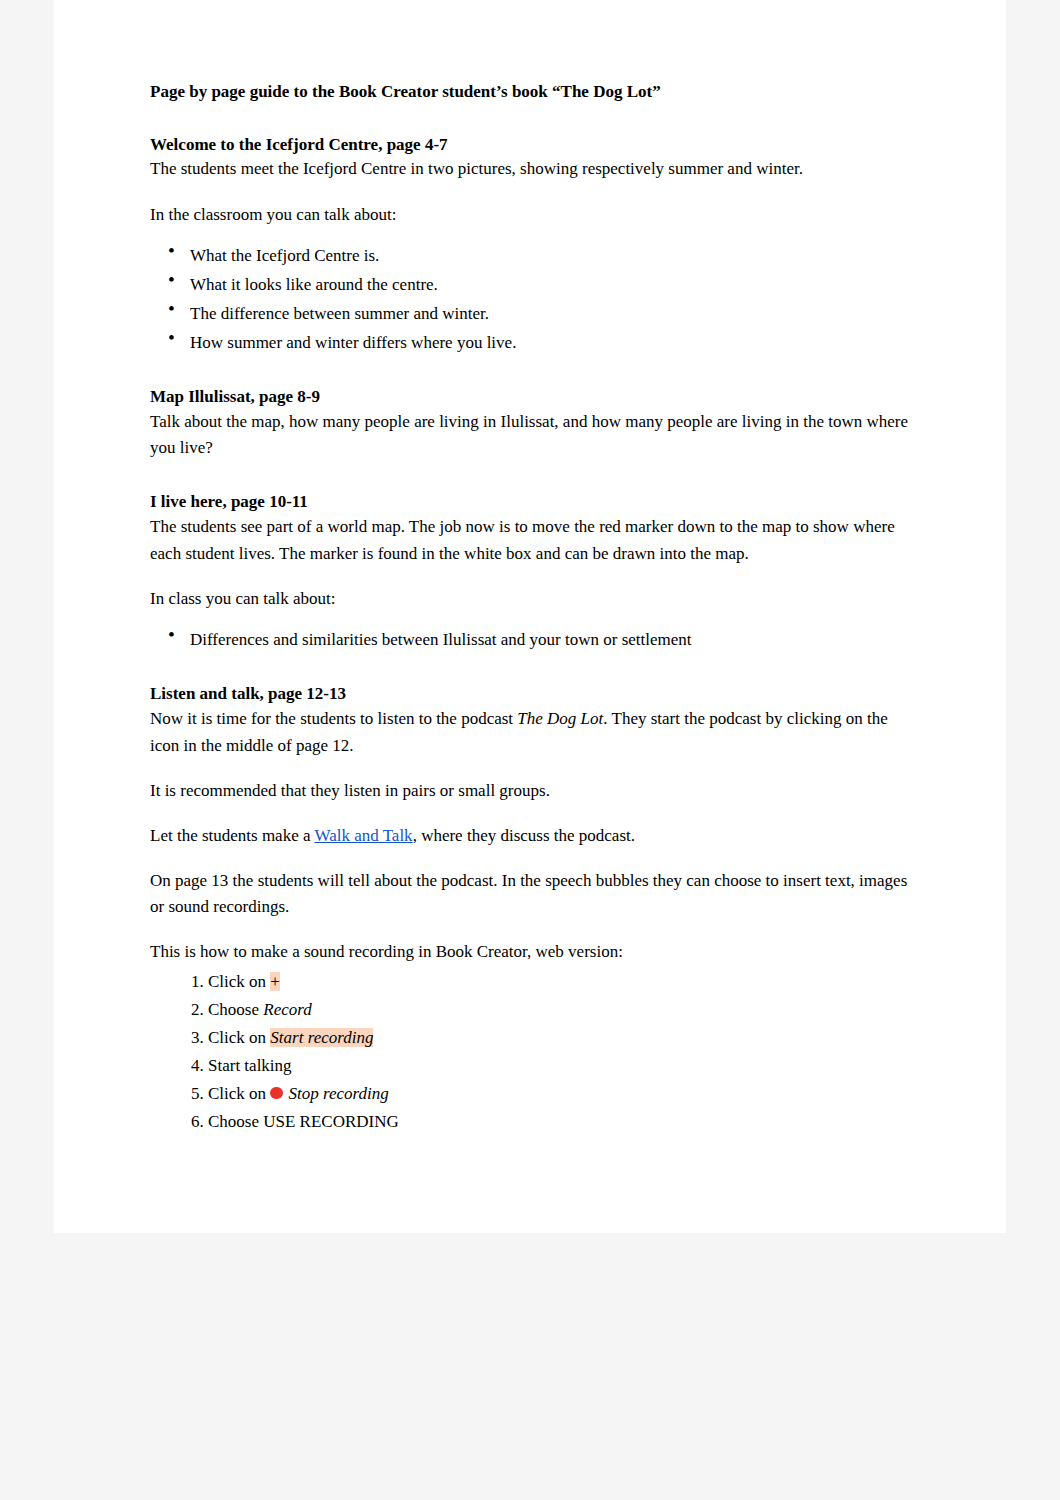Page by page guide to the Book Creator student’s book “The Dog Lot”
Welcome to the Icefjord Centre, page 4-7
The students meet the Icefjord Centre in two pictures, showing respectively summer and winter.
In the classroom you can talk about:
What the Icefjord Centre is.
What it looks like around the centre.
The difference between summer and winter.
How summer and winter differs where you live.
Map Illulissat, page 8-9
Talk about the map, how many people are living in Ilulissat, and how many people are living in the town where you live?
I live here, page 10-11
The students see part of a world map. The job now is to move the red marker down to the map to show where each student lives. The marker is found in the white box and can be drawn into the map.
In class you can talk about:
Differences and similarities between Ilulissat and your town or settlement
Listen and talk, page 12-13
Now it is time for the students to listen to the podcast The Dog Lot. They start the podcast by clicking on the icon in the middle of page 12.
It is recommended that they listen in pairs or small groups.
Let the students make a Walk and Talk, where they discuss the podcast.
On page 13 the students will tell about the podcast. In the speech bubbles they can choose to insert text, images or sound recordings.
This is how to make a sound recording in Book Creator, web version:
Click on +
Choose Record
Click on Start recording
Start talking
Click on Stop recording
Choose USE RECORDING